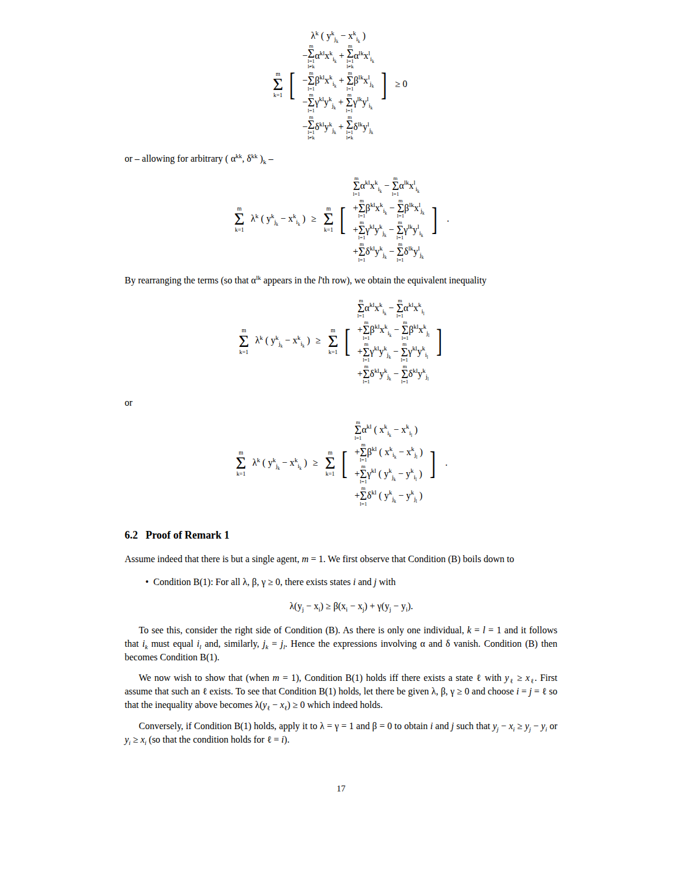m Σ k=1 [
| λ k ( y k j k − x k i k ) |
| − m Σ l=1 l≠k α kl x k i k + m Σ l=1 l≠k α lk x l i k |
| − m Σ l=1 β kl x k i k + m Σ l=1 β lk x l j k |
| − m Σ l=1 γ kl y k j k + m Σ l=1 γ lk y l i k |
| − m Σ l=1 l≠k δ kl y k j k + m Σ l=1 l≠k δ lk y l j k |
] ≥ 0
or – allowing for arbitrary ( αkk, δkk )k –
m Σ k=1 λk ( ykjk − xkik ) ≥ m Σ k=1 [
| m Σ l=1 α kl x k i k − m Σ l=1 α lk x l i k |
| + m Σ l=1 β kl x k i k − m Σ l=1 β lk x l j k |
| + m Σ l=1 γ kl y k j k − m Σ l=1 γ lk y l i k |
| + m Σ l=1 δ kl y k j k − m Σ l=1 δ lk y l j k |
] .
By rearranging the terms (so that αlk appears in the l'th row), we obtain the equivalent inequality
m Σ k=1 λk ( ykjk − xkik ) ≥ m Σ k=1 [
| m Σ l=1 α kl x k i k − m Σ l=1 α kl x k i l |
| + m Σ l=1 β kl x k i k − m Σ l=1 β kl x k j l |
| + m Σ l=1 γ kl y k j k − m Σ l=1 γ kl y k i l |
| + m Σ l=1 δ kl y k j k − m Σ l=1 δ kl y k j l |
]
or
m Σ k=1 λk ( ykjk − xkik ) ≥ m Σ k=1 [
| m Σ l=1 α kl ( x k i k − x k i l ) |
| + m Σ l=1 β kl ( x k i k − x k j l ) |
| + m Σ l=1 γ kl ( y k j k − y k i l ) |
| + m Σ l=1 δ kl ( y k j k − y k j l ) |
] .
6.2 Proof of Remark 1
Assume indeed that there is but a single agent, m = 1. We first observe that Condition (B) boils down to
• Condition B(1): For all λ, β, γ ≥ 0, there exists states i and j with
λ(yj − xi) ≥ β(xi − xj) + γ(yj − yi).
To see this, consider the right side of Condition (B). As there is only one individual, k = l = 1 and it follows that ik must equal il and, similarly, jk = jl. Hence the expressions involving α and δ vanish. Condition (B) then becomes Condition B(1).
We now wish to show that (when m = 1), Condition B(1) holds iff there exists a state ℓ with yℓ ≥ xℓ. First assume that such an ℓ exists. To see that Condition B(1) holds, let there be given λ, β, γ ≥ 0 and choose i = j = ℓ so that the inequality above becomes λ(yℓ − xℓ) ≥ 0 which indeed holds.
Conversely, if Condition B(1) holds, apply it to λ = γ = 1 and β = 0 to obtain i and j such that yj − xi ≥ yj − yi or yi ≥ xi (so that the condition holds for ℓ = i).
17